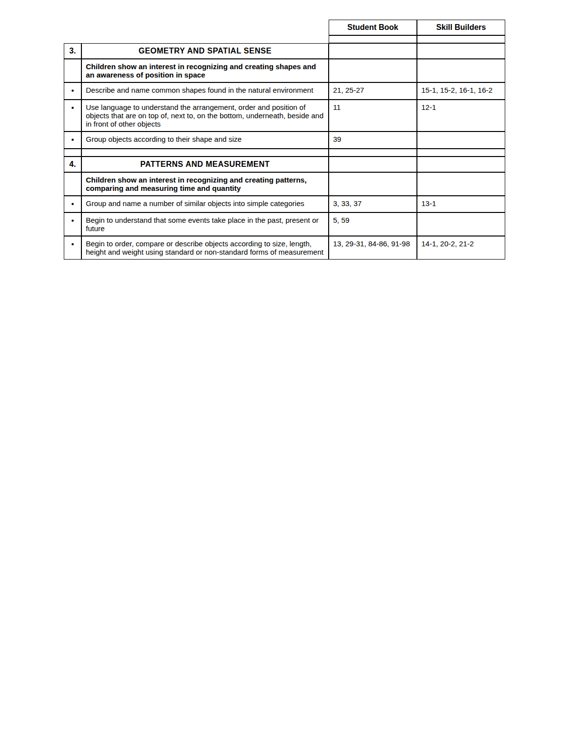| | | Student Book | Skill Builders |
| 3. | GEOMETRY AND SPATIAL SENSE | | |
| | Children show an interest in recognizing and creating shapes and an awareness of position in space | | |
| • | Describe and name common shapes found in the natural environment | 21, 25-27 | 15-1, 15-2, 16-1, 16-2 |
| • | Use language to understand the arrangement, order and position of objects that are on top of, next to, on the bottom, underneath, beside and in front of other objects | 11 | 12-1 |
| • | Group objects according to their shape and size | 39 | |
| 4. | PATTERNS AND MEASUREMENT | | |
| | Children show an interest in recognizing and creating patterns, comparing and measuring time and quantity | | |
| • | Group and name a number of similar objects into simple categories | 3, 33, 37 | 13-1 |
| • | Begin to understand that some events take place in the past, present or future | 5, 59 | |
| • | Begin to order, compare or describe objects according to size, length, height and weight using standard or non-standard forms of measurement | 13, 29-31, 84-86, 91-98 | 14-1, 20-2, 21-2 |